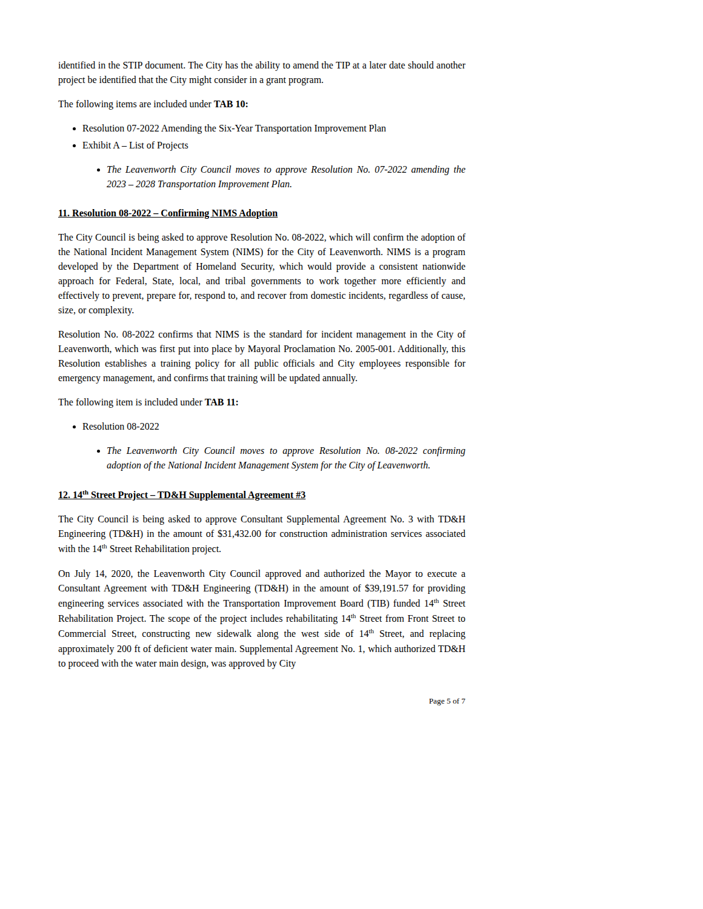identified in the STIP document. The City has the ability to amend the TIP at a later date should another project be identified that the City might consider in a grant program.
The following items are included under TAB 10:
Resolution 07-2022 Amending the Six-Year Transportation Improvement Plan
Exhibit A – List of Projects
The Leavenworth City Council moves to approve Resolution No. 07-2022 amending the 2023 – 2028 Transportation Improvement Plan.
11. Resolution 08-2022 – Confirming NIMS Adoption
The City Council is being asked to approve Resolution No. 08-2022, which will confirm the adoption of the National Incident Management System (NIMS) for the City of Leavenworth. NIMS is a program developed by the Department of Homeland Security, which would provide a consistent nationwide approach for Federal, State, local, and tribal governments to work together more efficiently and effectively to prevent, prepare for, respond to, and recover from domestic incidents, regardless of cause, size, or complexity.
Resolution No. 08-2022 confirms that NIMS is the standard for incident management in the City of Leavenworth, which was first put into place by Mayoral Proclamation No. 2005-001. Additionally, this Resolution establishes a training policy for all public officials and City employees responsible for emergency management, and confirms that training will be updated annually.
The following item is included under TAB 11:
Resolution 08-2022
The Leavenworth City Council moves to approve Resolution No. 08-2022 confirming adoption of the National Incident Management System for the City of Leavenworth.
12. 14th Street Project – TD&H Supplemental Agreement #3
The City Council is being asked to approve Consultant Supplemental Agreement No. 3 with TD&H Engineering (TD&H) in the amount of $31,432.00 for construction administration services associated with the 14th Street Rehabilitation project.
On July 14, 2020, the Leavenworth City Council approved and authorized the Mayor to execute a Consultant Agreement with TD&H Engineering (TD&H) in the amount of $39,191.57 for providing engineering services associated with the Transportation Improvement Board (TIB) funded 14th Street Rehabilitation Project. The scope of the project includes rehabilitating 14th Street from Front Street to Commercial Street, constructing new sidewalk along the west side of 14th Street, and replacing approximately 200 ft of deficient water main. Supplemental Agreement No. 1, which authorized TD&H to proceed with the water main design, was approved by City
Page 5 of 7